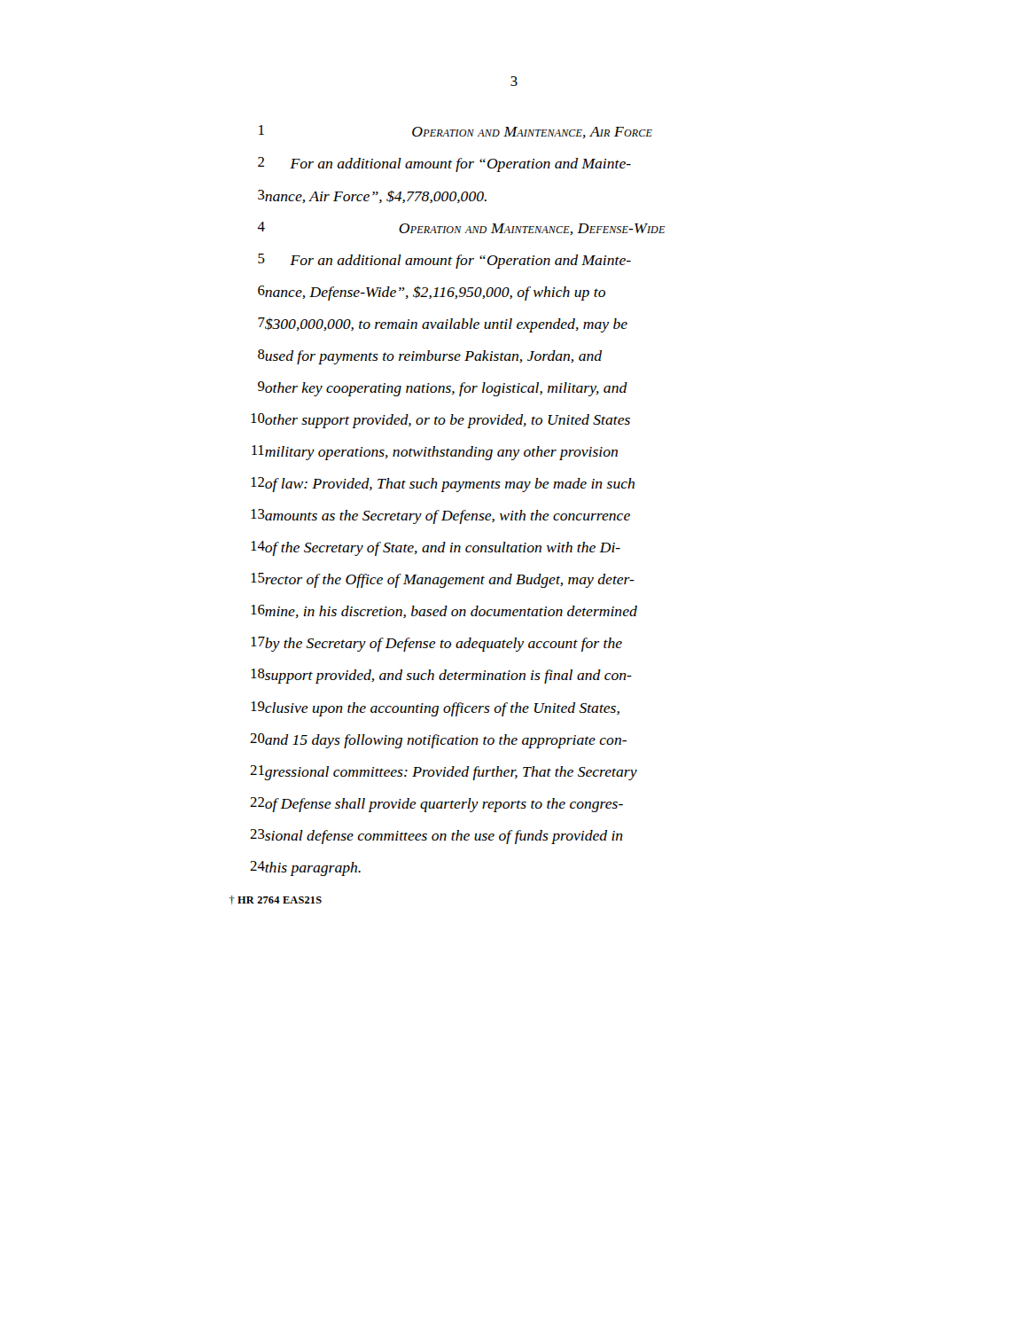3
| 1 | Operation and Maintenance, Air Force |
| 2 | For an additional amount for “Operation and Mainte- |
| 3 | nance, Air Force”, $4,778,000,000. |
| 4 | Operation and Maintenance, Defense-Wide |
| 5 | For an additional amount for “Operation and Mainte- |
| 6 | nance, Defense-Wide”, $2,116,950,000, of which up to |
| 7 | $300,000,000, to remain available until expended, may be |
| 8 | used for payments to reimburse Pakistan, Jordan, and |
| 9 | other key cooperating nations, for logistical, military, and |
| 10 | other support provided, or to be provided, to United States |
| 11 | military operations, notwithstanding any other provision |
| 12 | of law: Provided, That such payments may be made in such |
| 13 | amounts as the Secretary of Defense, with the concurrence |
| 14 | of the Secretary of State, and in consultation with the Di- |
| 15 | rector of the Office of Management and Budget, may deter- |
| 16 | mine, in his discretion, based on documentation determined |
| 17 | by the Secretary of Defense to adequately account for the |
| 18 | support provided, and such determination is final and con- |
| 19 | clusive upon the accounting officers of the United States, |
| 20 | and 15 days following notification to the appropriate con- |
| 21 | gressional committees: Provided further, That the Secretary |
| 22 | of Defense shall provide quarterly reports to the congres- |
| 23 | sional defense committees on the use of funds provided in |
| 24 | this paragraph. |
† HR 2764 EAS21S